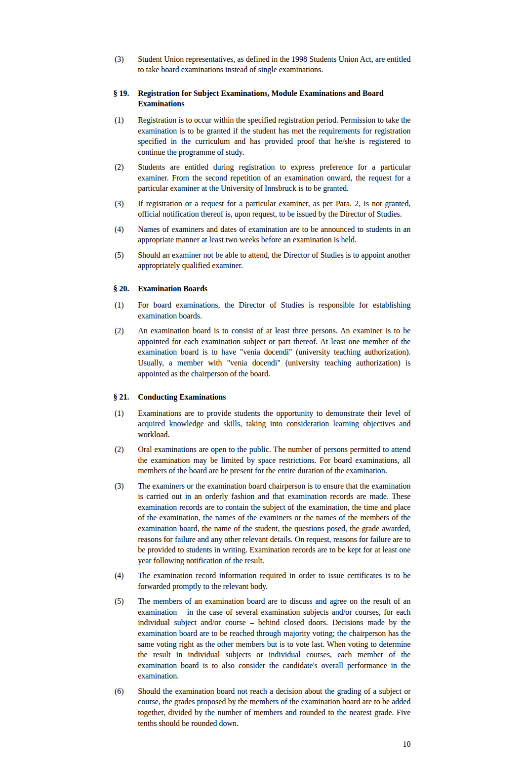(3)
Student Union representatives, as defined in the 1998 Students Union Act, are entitled to take board examinations instead of single examinations.
§ 19. Registration for Subject Examinations, Module Examinations and Board Examinations
(1)
Registration is to occur within the specified registration period. Permission to take the examination is to be granted if the student has met the requirements for registration specified in the curriculum and has provided proof that he/she is registered to continue the programme of study.
(2)
Students are entitled during registration to express preference for a particular examiner. From the second repetition of an examination onward, the request for a particular examiner at the University of Innsbruck is to be granted.
(3)
If registration or a request for a particular examiner, as per Para. 2, is not granted, official notification thereof is, upon request, to be issued by the Director of Studies.
(4)
Names of examiners and dates of examination are to be announced to students in an appropriate manner at least two weeks before an examination is held.
(5)
Should an examiner not be able to attend, the Director of Studies is to appoint another appropriately qualified examiner.
§ 20. Examination Boards
(1)
For board examinations, the Director of Studies is responsible for establishing examination boards.
(2)
An examination board is to consist of at least three persons. An examiner is to be appointed for each examination subject or part thereof. At least one member of the examination board is to have "venia docendi" (university teaching authorization). Usually, a member with "venia docendi" (university teaching authorization) is appointed as the chairperson of the board.
§ 21. Conducting Examinations
(1)
Examinations are to provide students the opportunity to demonstrate their level of acquired knowledge and skills, taking into consideration learning objectives and workload.
(2)
Oral examinations are open to the public. The number of persons permitted to attend the examination may be limited by space restrictions. For board examinations, all members of the board are be present for the entire duration of the examination.
(3)
The examiners or the examination board chairperson is to ensure that the examination is carried out in an orderly fashion and that examination records are made. These examination records are to contain the subject of the examination, the time and place of the examination, the names of the examiners or the names of the members of the examination board, the name of the student, the questions posed, the grade awarded, reasons for failure and any other relevant details. On request, reasons for failure are to be provided to students in writing. Examination records are to be kept for at least one year following notification of the result.
(4)
The examination record information required in order to issue certificates is to be forwarded promptly to the relevant body.
(5)
The members of an examination board are to discuss and agree on the result of an examination – in the case of several examination subjects and/or courses, for each individual subject and/or course – behind closed doors. Decisions made by the examination board are to be reached through majority voting; the chairperson has the same voting right as the other members but is to vote last. When voting to determine the result in individual subjects or individual courses, each member of the examination board is to also consider the candidate's overall performance in the examination.
(6)
Should the examination board not reach a decision about the grading of a subject or course, the grades proposed by the members of the examination board are to be added together, divided by the number of members and rounded to the nearest grade. Five tenths should be rounded down.
10